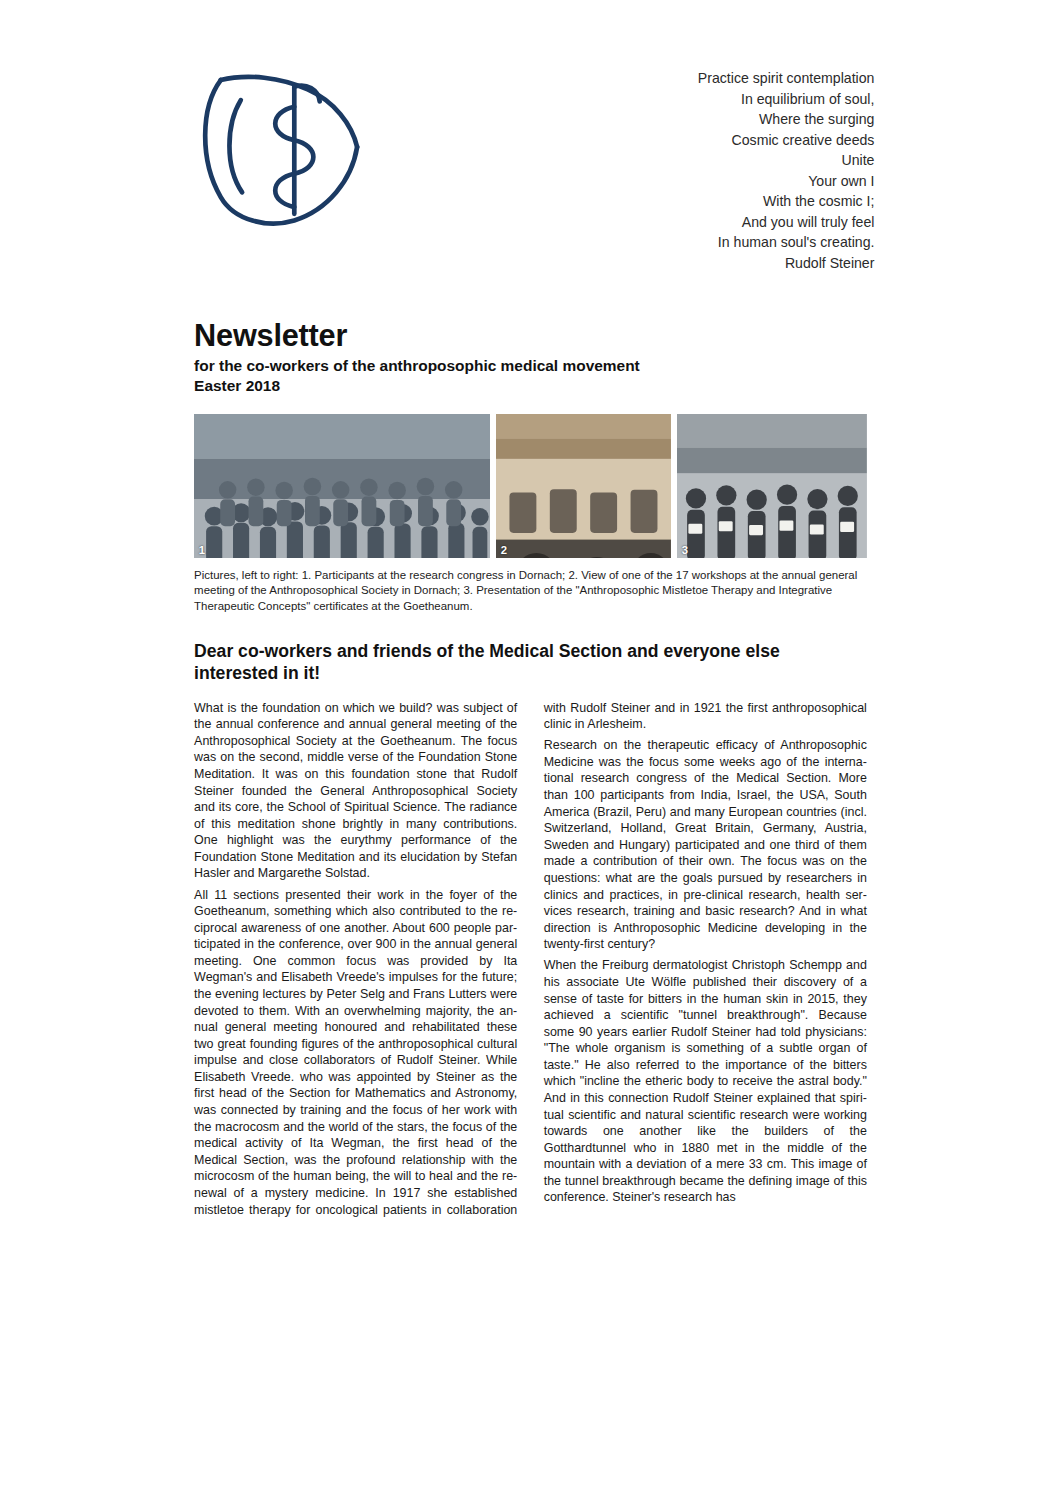Practice spirit contemplation
In equilibrium of soul,
Where the surging
Cosmic creative deeds
Unite
Your own I
With the cosmic I;
And you will truly feel
In human soul's creating.
Rudolf Steiner
Newsletter
for the co-workers of the anthroposophic medical movement
Easter 2018
1 1
2
3
Pictures, left to right: 1. Participants at the research congress in Dornach; 2. View of one of the 17 workshops at the annual general meeting of the Anthroposophical Society in Dornach; 3. Presentation of the "Anthroposophic Mistletoe Therapy and Integrative Therapeutic Concepts" certificates at the Goetheanum.
Dear co-workers and friends of the Medical Section and everyone else interested in it!
What is the foundation on which we build? was subject of the annual conference and annual general meeting of the Anthroposophical Society at the Goetheanum. The focus was on the second, middle verse of the Foundation Stone Meditation. It was on this foundation stone that Rudolf Steiner founded the General Anthroposophical Society and its core, the School of Spiritual Science. The radiance of this meditation shone brightly in many contributions. One highlight was the eurythmy performance of the Foundation Stone Meditation and its elucidation by Stefan Hasler and Margarethe Solstad.
All 11 sections presented their work in the foyer of the Goetheanum, something which also contributed to the reciprocal awareness of one another. About 600 people participated in the conference, over 900 in the annual general meeting. One common focus was provided by Ita Wegman's and Elisabeth Vreede's impulses for the future; the evening lectures by Peter Selg and Frans Lutters were devoted to them. With an overwhelming majority, the annual general meeting honoured and rehabilitated these two great founding figures of the anthroposophical cultural impulse and close collaborators of Rudolf Steiner. While Elisabeth Vreede. who was appointed by Steiner as the first head of the Section for Mathematics and Astronomy, was connected by training and the focus of her work with the macrocosm and the world of the stars, the focus of the medical activity of Ita Wegman, the first head of the Medical Section, was the profound relationship with the microcosm of the human being, the will to heal and the renewal of a mystery medicine. In 1917 she established mistletoe therapy for oncological patients in collaboration with Rudolf Steiner and in 1921 the first anthroposophical clinic in Arlesheim.
Research on the therapeutic efficacy of Anthroposophic Medicine was the focus some weeks ago of the international research congress of the Medical Section. More than 100 participants from India, Israel, the USA, South America (Brazil, Peru) and many European countries (incl. Switzerland, Holland, Great Britain, Germany, Austria, Sweden and Hungary) participated and one third of them made a contribution of their own. The focus was on the questions: what are the goals pursued by researchers in clinics and practices, in pre-clinical research, health services research, training and basic research? And in what direction is Anthroposophic Medicine developing in the twenty-first century?
When the Freiburg dermatologist Christoph Schempp and his associate Ute Wölfle published their discovery of a sense of taste for bitters in the human skin in 2015, they achieved a scientific "tunnel breakthrough". Because some 90 years earlier Rudolf Steiner had told physicians: "The whole organism is something of a subtle organ of taste." He also referred to the importance of the bitters which "incline the etheric body to receive the astral body." And in this connection Rudolf Steiner explained that spiritual scientific and natural scientific research were working towards one another like the builders of the Gotthardtunnel who in 1880 met in the middle of the mountain with a deviation of a mere 33 cm. This image of the tunnel breakthrough became the defining image of this conference. Steiner's research has